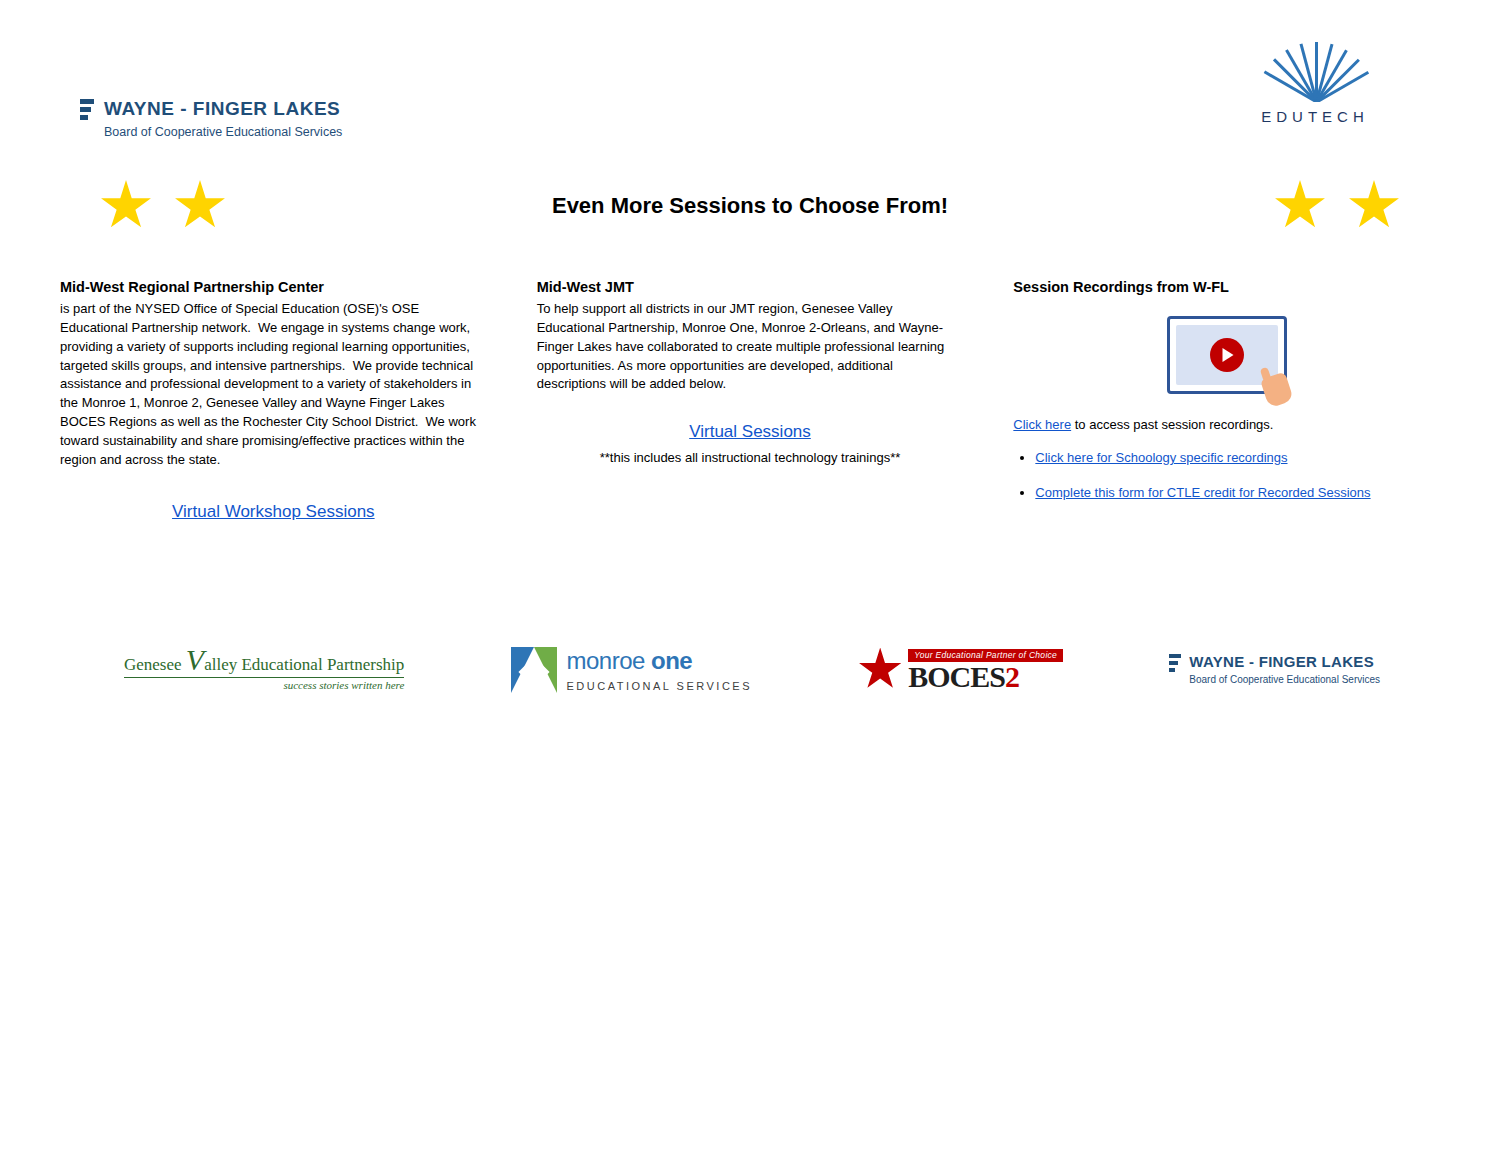WAYNE - FINGER LAKES
Board of Cooperative Educational Services
EDUTECH
Even More Sessions to Choose From!
Mid-West Regional Partnership Center
is part of the NYSED Office of Special Education (OSE)'s OSE Educational Partnership network. We engage in systems change work, providing a variety of supports including regional learning opportunities, targeted skills groups, and intensive partnerships. We provide technical assistance and professional development to a variety of stakeholders in the Monroe 1, Monroe 2, Genesee Valley and Wayne Finger Lakes BOCES Regions as well as the Rochester City School District. We work toward sustainability and share promising/effective practices within the region and across the state.
Virtual Workshop Sessions
Mid-West JMT
To help support all districts in our JMT region, Genesee Valley Educational Partnership, Monroe One, Monroe 2-Orleans, and Wayne-Finger Lakes have collaborated to create multiple professional learning opportunities. As more opportunities are developed, additional descriptions will be added below.
Virtual Sessions
**this includes all instructional technology trainings**
Session Recordings from W-FL
Click here to access past session recordings.
Click here for Schoology specific recordings
Complete this form for CTLE credit for Recorded Sessions
Genesee Valley Educational Partnership
success stories written here
monroe one
EDUCATIONAL SERVICES
Your Educational Partner of Choice
BOCES2
WAYNE - FINGER LAKES
Board of Cooperative Educational Services